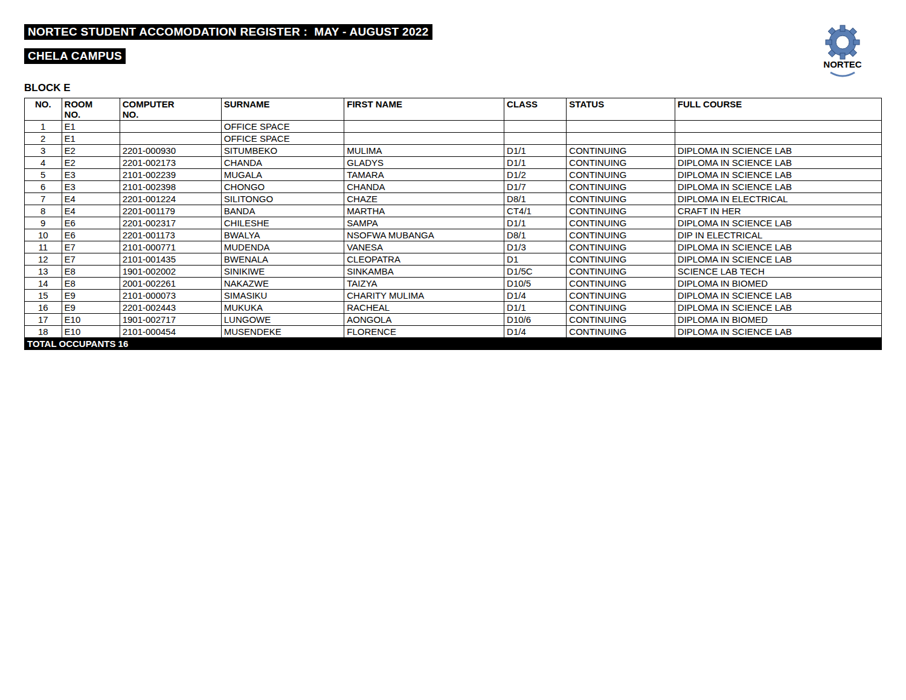NORTEC STUDENT ACCOMODATION REGISTER : MAY - AUGUST 2022
CHELA CAMPUS
NORTEC
BLOCK E
| NO. | ROOM NO. | COMPUTER NO. | SURNAME | FIRST NAME | CLASS | STATUS | FULL COURSE |
| --- | --- | --- | --- | --- | --- | --- | --- |
| 1 | E1 | | OFFICE SPACE | | | | |
| 2 | E1 | | OFFICE SPACE | | | | |
| 3 | E2 | 2201-000930 | SITUMBEKO | MULIMA | D1/1 | CONTINUING | DIPLOMA IN SCIENCE LAB |
| 4 | E2 | 2201-002173 | CHANDA | GLADYS | D1/1 | CONTINUING | DIPLOMA IN SCIENCE LAB |
| 5 | E3 | 2101-002239 | MUGALA | TAMARA | D1/2 | CONTINUING | DIPLOMA IN SCIENCE LAB |
| 6 | E3 | 2101-002398 | CHONGO | CHANDA | D1/7 | CONTINUING | DIPLOMA IN SCIENCE LAB |
| 7 | E4 | 2201-001224 | SILITONGO | CHAZE | D8/1 | CONTINUING | DIPLOMA IN ELECTRICAL |
| 8 | E4 | 2201-001179 | BANDA | MARTHA | CT4/1 | CONTINUING | CRAFT IN HER |
| 9 | E6 | 2201-002317 | CHILESHE | SAMPA | D1/1 | CONTINUING | DIPLOMA IN SCIENCE LAB |
| 10 | E6 | 2201-001173 | BWALYA | NSOFWA MUBANGA | D8/1 | CONTINUING | DIP IN ELECTRICAL |
| 11 | E7 | 2101-000771 | MUDENDA | VANESA | D1/3 | CONTINUING | DIPLOMA IN SCIENCE LAB |
| 12 | E7 | 2101-001435 | BWENALA | CLEOPATRA | D1 | CONTINUING | DIPLOMA IN SCIENCE LAB |
| 13 | E8 | 1901-002002 | SINIKIWE | SINKAMBA | D1/5C | CONTINUING | SCIENCE LAB TECH |
| 14 | E8 | 2001-002261 | NAKAZWE | TAIZYA | D10/5 | CONTINUING | DIPLOMA IN BIOMED |
| 15 | E9 | 2101-000073 | SIMASIKU | CHARITY MULIMA | D1/4 | CONTINUING | DIPLOMA IN SCIENCE LAB |
| 16 | E9 | 2201-002443 | MUKUKA | RACHEAL | D1/1 | CONTINUING | DIPLOMA IN SCIENCE LAB |
| 17 | E10 | 1901-002717 | LUNGOWE | AONGOLA | D10/6 | CONTINUING | DIPLOMA IN BIOMED |
| 18 | E10 | 2101-000454 | MUSENDEKE | FLORENCE | D1/4 | CONTINUING | DIPLOMA IN SCIENCE LAB |
| TOTAL OCCUPANTS 16 |